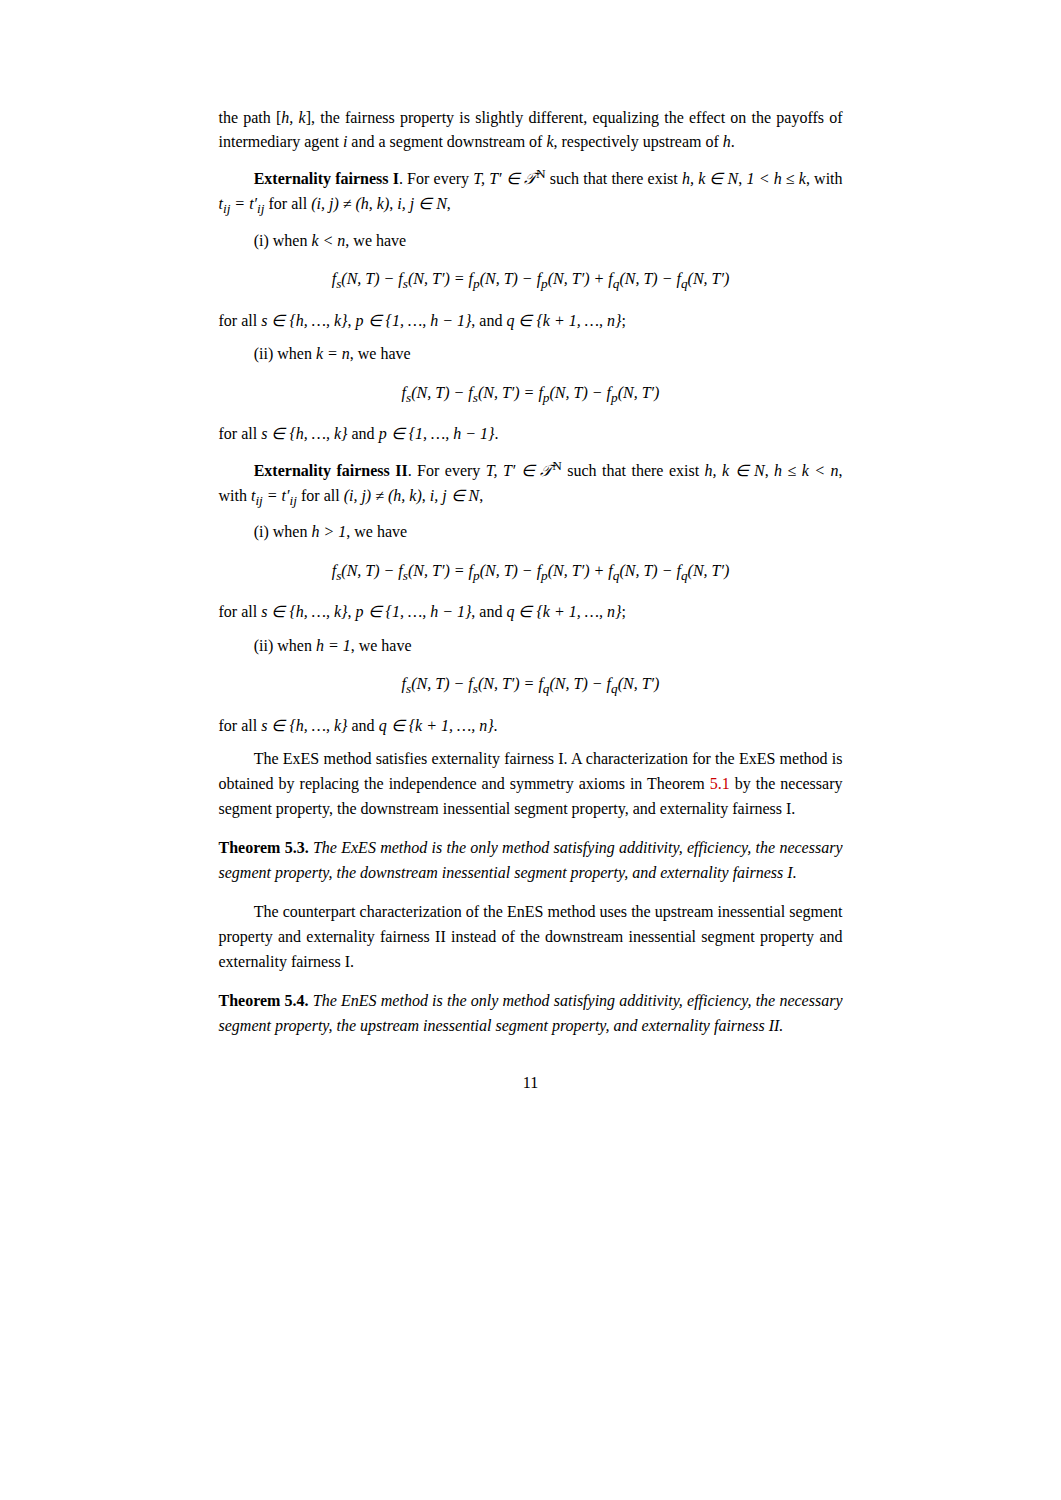the path [h, k], the fairness property is slightly different, equalizing the effect on the payoffs of intermediary agent i and a segment downstream of k, respectively upstream of h.
Externality fairness I. For every T, T′ ∈ 𝒯N such that there exist h, k ∈ N, 1 < h ≤ k, with tij = t′ij for all (i, j) ≠ (h, k), i, j ∈ N,
(i) when k < n, we have
fs(N, T) − fs(N, T′) = fp(N, T) − fp(N, T′) + fq(N, T) − fq(N, T′)
for all s ∈ {h, …, k}, p ∈ {1, …, h − 1}, and q ∈ {k + 1, …, n};
(ii) when k = n, we have
fs(N, T) − fs(N, T′) = fp(N, T) − fp(N, T′)
for all s ∈ {h, …, k} and p ∈ {1, …, h − 1}.
Externality fairness II. For every T, T′ ∈ 𝒯N such that there exist h, k ∈ N, h ≤ k < n, with tij = t′ij for all (i, j) ≠ (h, k), i, j ∈ N,
(i) when h > 1, we have
fs(N, T) − fs(N, T′) = fp(N, T) − fp(N, T′) + fq(N, T) − fq(N, T′)
for all s ∈ {h, …, k}, p ∈ {1, …, h − 1}, and q ∈ {k + 1, …, n};
(ii) when h = 1, we have
fs(N, T) − fs(N, T′) = fq(N, T) − fq(N, T′)
for all s ∈ {h, …, k} and q ∈ {k + 1, …, n}.
The ExES method satisfies externality fairness I. A characterization for the ExES method is obtained by replacing the independence and symmetry axioms in Theorem 5.1 by the necessary segment property, the downstream inessential segment property, and externality fairness I.
Theorem 5.3. The ExES method is the only method satisfying additivity, efficiency, the necessary segment property, the downstream inessential segment property, and externality fairness I.
The counterpart characterization of the EnES method uses the upstream inessential segment property and externality fairness II instead of the downstream inessential segment property and externality fairness I.
Theorem 5.4. The EnES method is the only method satisfying additivity, efficiency, the necessary segment property, the upstream inessential segment property, and externality fairness II.
11